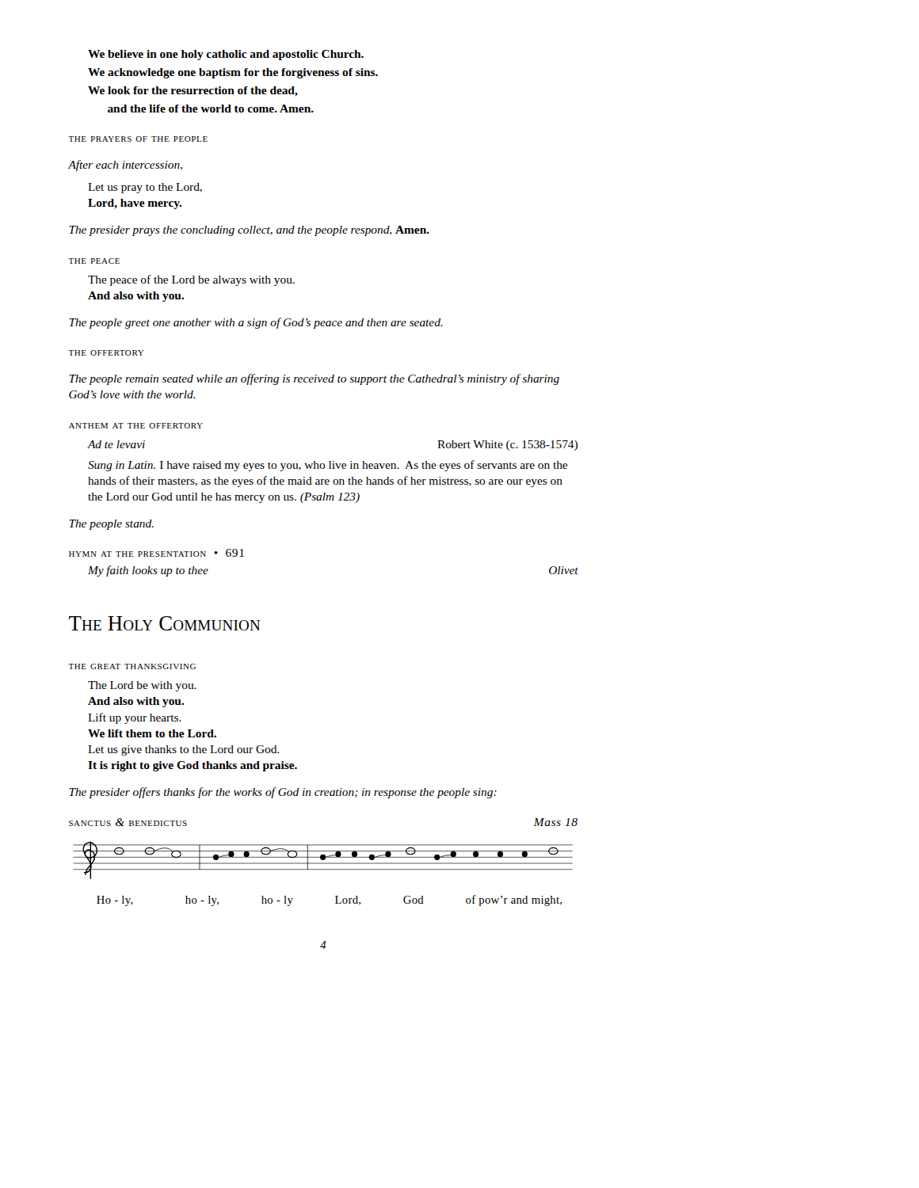We believe in one holy catholic and apostolic Church.
We acknowledge one baptism for the forgiveness of sins.
We look for the resurrection of the dead,
and the life of the world to come. Amen.
the prayers of the people
After each intercession,
Let us pray to the Lord,
Lord, have mercy.
The presider prays the concluding collect, and the people respond, Amen.
the peace
The peace of the Lord be always with you.
And also with you.
The people greet one another with a sign of God’s peace and then are seated.
the offertory
The people remain seated while an offering is received to support the Cathedral’s ministry of sharing God’s love with the world.
anthem at the offertory
Ad te levavi Robert White (c. 1538-1574)
Sung in Latin. I have raised my eyes to you, who live in heaven. As the eyes of servants are on the hands of their masters, as the eyes of the maid are on the hands of her mistress, so are our eyes on the Lord our God until he has mercy on us. (Psalm 123)
The people stand.
hymn at the presentation • 691
My faith looks up to thee Olivet
The Holy Communion
the great thanksgiving
The Lord be with you.
And also with you.
Lift up your hearts.
We lift them to the Lord.
Let us give thanks to the Lord our God.
It is right to give God thanks and praise.
The presider offers thanks for the works of God in creation; in response the people sing:
sanctus & benedictus Mass 18
Ho - ly, ho - ly, ho - ly Lord, God of pow’r and might,
4